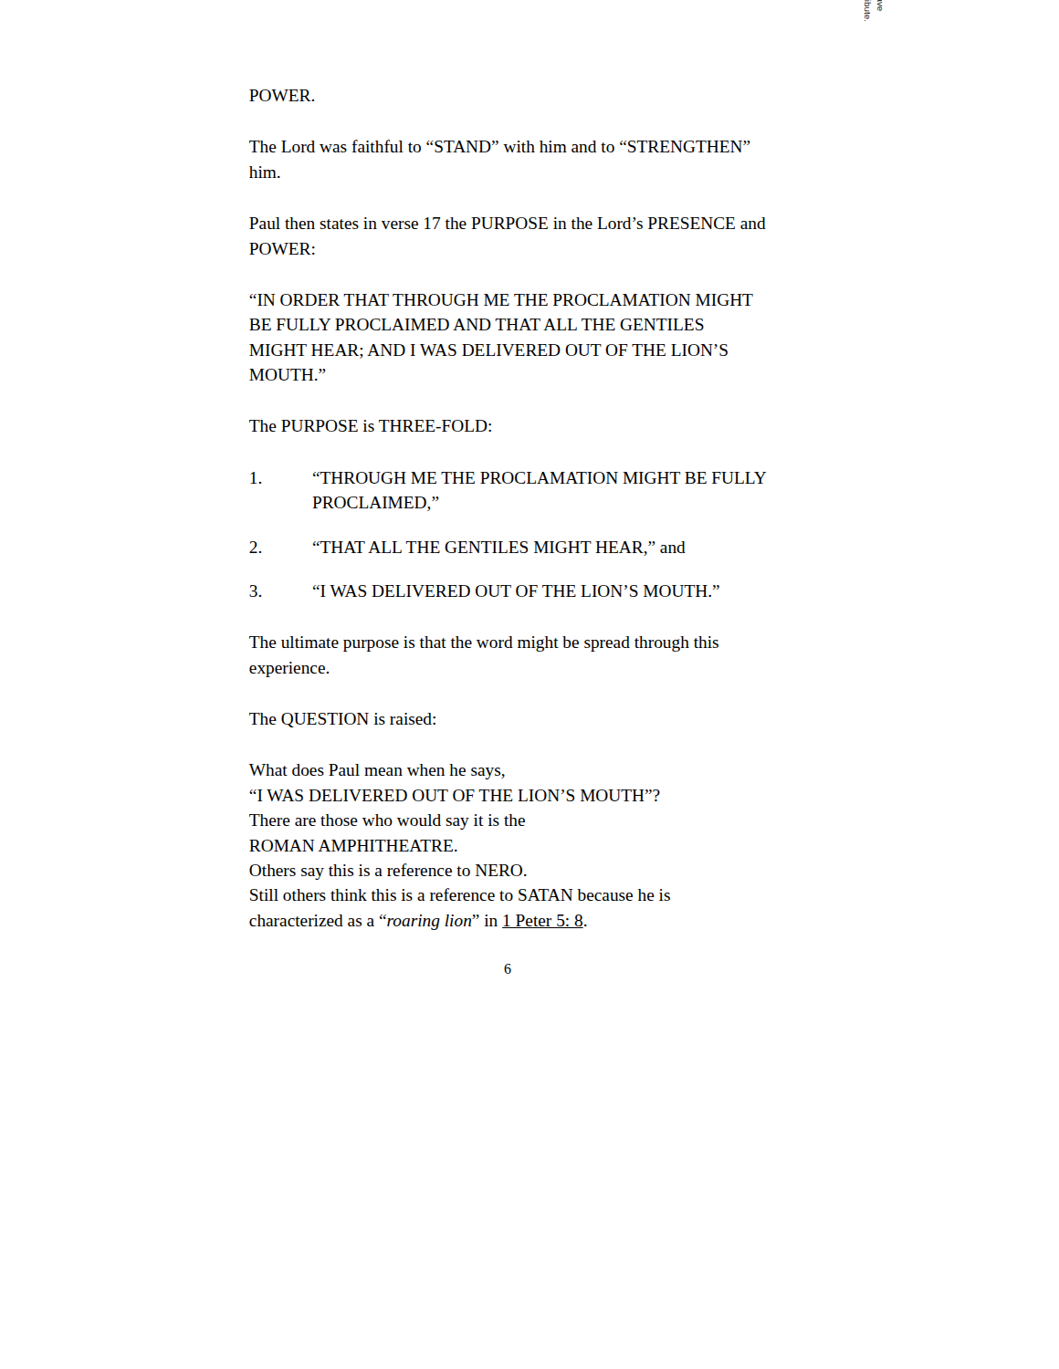Copyright © 2017 by Bible Teaching Resources by Don Anderson Ministries. The author's teacher notes incorporate quoted, paraphrased and summarized material from a variety of sources, all of which have been appropriately credited to the best of our ability. Quotations particularly reside within the realm of fair use. It is the nature of teacher notes to contain references that may prove difficult to accurately attribute. Any use of material without proper citation is unintentional. Teacher notes have been compiled by Ronnie Marroquin.
POWER.
The Lord was faithful to “STAND” with him and to “STRENGTHEN” him.
Paul then states in verse 17 the PURPOSE in the Lord’s PRESENCE and POWER:
“IN ORDER THAT THROUGH ME THE PROCLAMATION MIGHT BE FULLY PROCLAIMED AND THAT ALL THE GENTILES MIGHT HEAR; AND I WAS DELIVERED OUT OF THE LION’S MOUTH.”
The PURPOSE is THREE-FOLD:
1.“THROUGH ME THE PROCLAMATION MIGHT BE FULLY PROCLAIMED,”
2.“THAT ALL THE GENTILES MIGHT HEAR,” and
3.“I WAS DELIVERED OUT OF THE LION’S MOUTH.”
The ultimate purpose is that the word might be spread through this experience.
The QUESTION is raised:
What does Paul mean when he says,
“I WAS DELIVERED OUT OF THE LION’S MOUTH”?
There are those who would say it is the
ROMAN AMPHITHEATRE.
Others say this is a reference to NERO.
Still others think this is a reference to SATAN because he is characterized as a “roaring lion” in 1 Peter 5: 8.
6